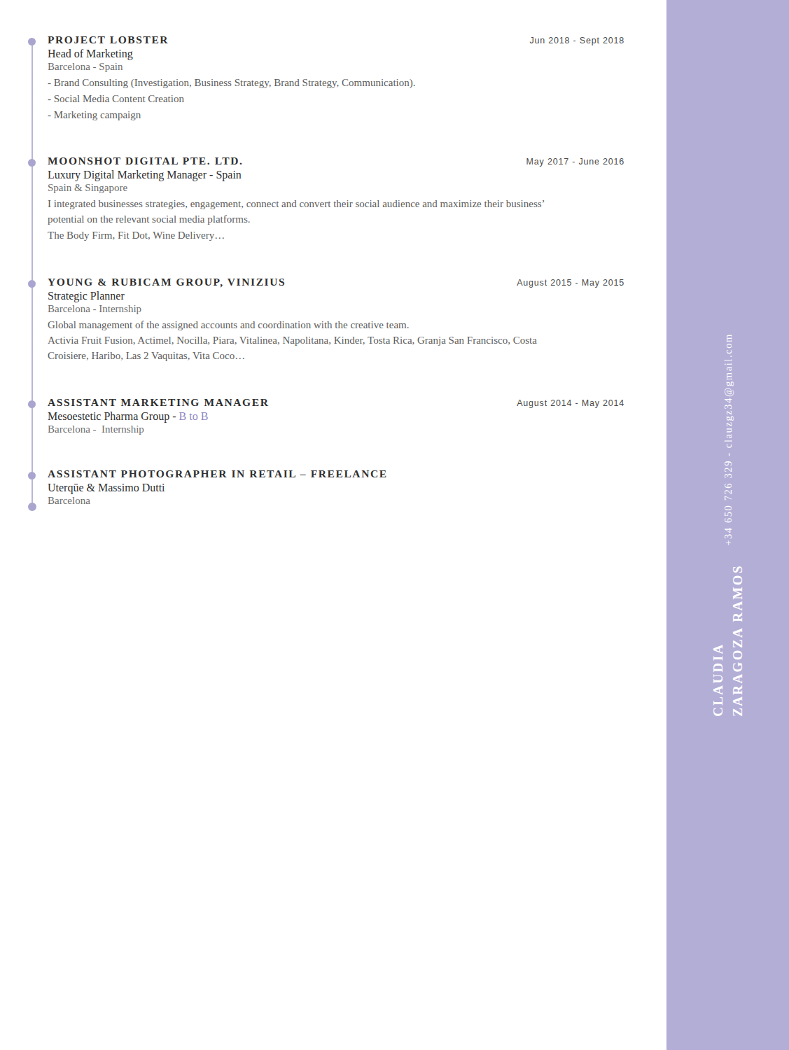Project Lobster
Jun 2018 - Sept 2018
Head of Marketing
Barcelona - Spain
- Brand Consulting (Investigation, Business Strategy, Brand Strategy, Communication).
- Social Media Content Creation
- Marketing campaign
Moonshot Digital Pte. Ltd.
May 2017 - June 2016
Luxury Digital Marketing Manager - Spain
Spain & Singapore
I integrated businesses strategies, engagement, connect and convert their social audience and maximize their business’ potential on the relevant social media platforms.
The Body Firm, Fit Dot, Wine Delivery…
Young & Rubicam Group, Vinizius
August 2015 - May 2015
Strategic Planner
Barcelona - Internship
Global management of the assigned accounts and coordination with the creative team.
Activia Fruit Fusion, Actimel, Nocilla, Piara, Vitalinea, Napolitana, Kinder, Tosta Rica, Granja San Francisco, Costa Croisiere, Haribo, Las 2 Vaquitas, Vita Coco…
Assistant Marketing Manager
August 2014 - May 2014
Mesoestetic Pharma Group - B to B
Barcelona - Internship
Assistant Photographer in Retail – Freelance
Uterqüe & Massimo Dutti
Barcelona
Claudia
Zaragoza Ramos
+34 650 726 329 - clauzgz34@gmail.com